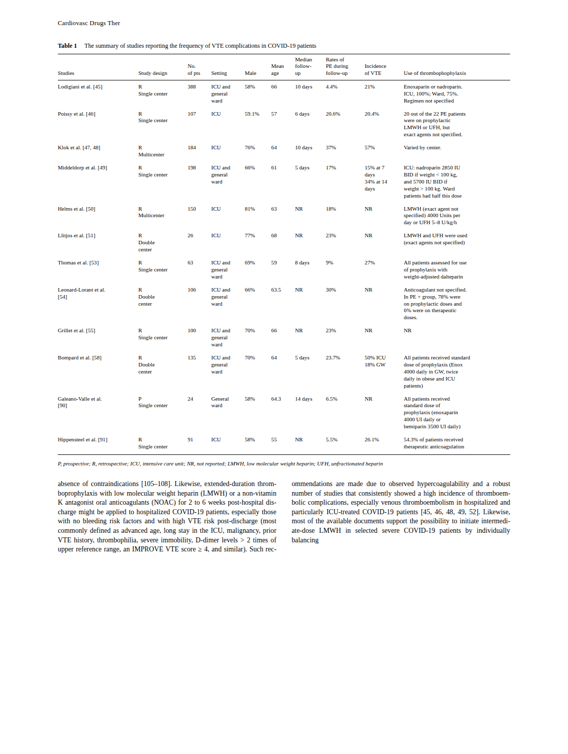Cardiovasc Drugs Ther
Table 1 The summary of studies reporting the frequency of VTE complications in COVID-19 patients
| Studies | Study design | No. of pts | Setting | Male | Mean age | Median follow- up | Rates of PE during follow-up | Incidence of VTE | Use of thrombophophylaxis |
| --- | --- | --- | --- | --- | --- | --- | --- | --- | --- |
| Lodigiani et al. [ 45 ] | R Single center | 388 | ICU and general ward | 58% | 66 | 10 days | 4.4% | 21% | Enoxaparin or nadroparin. ICU, 100%; Ward, 75%. Regimen not specified |
| Poissy et al. [ 46 ] | R Single center | 107 | ICU | 59.1% | 57 | 6 days | 20.6% | 20.4% | 20 out of the 22 PE patients were on prophylactic LMWH or UFH, but exact agents not specified. |
| Klok et al. [ 47 , 48 ] | R Multicenter | 184 | ICU | 76% | 64 | 10 days | 37% | 57% | Varied by center. |
| Middeldorp et al. [ 49 ] | R Single center | 198 | ICU and general ward | 66% | 61 | 5 days | 17% | 15% at 7 days 34% at 14 days | ICU: nadroparin 2850 IU BID if weight < 100 kg, and 5700 IU BID if weight > 100 kg. Ward patients had half this dose |
| Helms et al. [ 50 ] | R Multicenter | 150 | ICU | 81% | 63 | NR | 18% | NR | LMWH (exact agent not specified) 4000 Units per day or UFH 5–8 U/kg/h |
| Llitjos et al. [ 51 ] | R Double center | 26 | ICU | 77% | 68 | NR | 23% | NR | LMWH and UFH were used (exact agents not specified) |
| Thomas et al. [ 53 ] | R Single center | 63 | ICU and general ward | 69% | 59 | 8 days | 9% | 27% | All patients assessed for use of prophylaxis with weight-adjusted dalteparin |
| Leonard-Lorant et al. [ 54 ] | R Double center | 106 | ICU and general ward | 66% | 63.5 | NR | 30% | NR | Anticoagulant not specified. In PE + group, 78% were on prophylactic doses and 6% were on therapeutic doses. |
| Grillet et al. [ 55 ] | R Single center | 100 | ICU and general ward | 70% | 66 | NR | 23% | NR | NR |
| Bompard et al. [ 58 ] | R Double center | 135 | ICU and general ward | 70% | 64 | 5 days | 23.7% | 50% ICU 18% GW | All patients received standard dose of prophylaxis (Enox 4000 daily in GW, twice daily in obese and ICU patients) |
| Galeano-Valle et al. [ 90 ] | P Single center | 24 | General ward | 58% | 64.3 | 14 days | 6.5% | NR | All patients received standard dose of prophylaxis (enoxaparin 4000 UI daily or bemiparin 3500 UI daily) |
| Hippensteel et al. [ 91 ] | R Single center | 91 | ICU | 58% | 55 | NR | 5.5% | 26.1% | 54.3% of patients received therapeutic anticoagulation |
P, prospective; R, retrospective; ICU, intensive care unit; NR, not reported; LMWH, low molecular weight heparin; UFH, unfractionated heparin
absence of contraindications [105–108]. Likewise, extended-duration thromboprophylaxis with low molecular weight heparin (LMWH) or a non-vitamin K antagonist oral anticoagulants (NOAC) for 2 to 6 weeks post-hospital discharge might be applied to hospitalized COVID-19 patients, especially those with no bleeding risk factors and with high VTE risk post-discharge (most commonly defined as advanced age, long stay in the ICU, malignancy, prior VTE history, thrombophilia, severe immobility, D-dimer levels > 2 times of upper reference range, an IMPROVE VTE score ≥ 4, and similar). Such recommendations are made due to observed hypercoagulability and a robust number of studies that consistently showed a high incidence of thromboembolic complications, especially venous thromboembolism in hospitalized and particularly ICU-treated COVID-19 patients [45, 46, 48, 49, 52]. Likewise, most of the available documents support the possibility to initiate intermediate-dose LMWH in selected severe COVID-19 patients by individually balancing